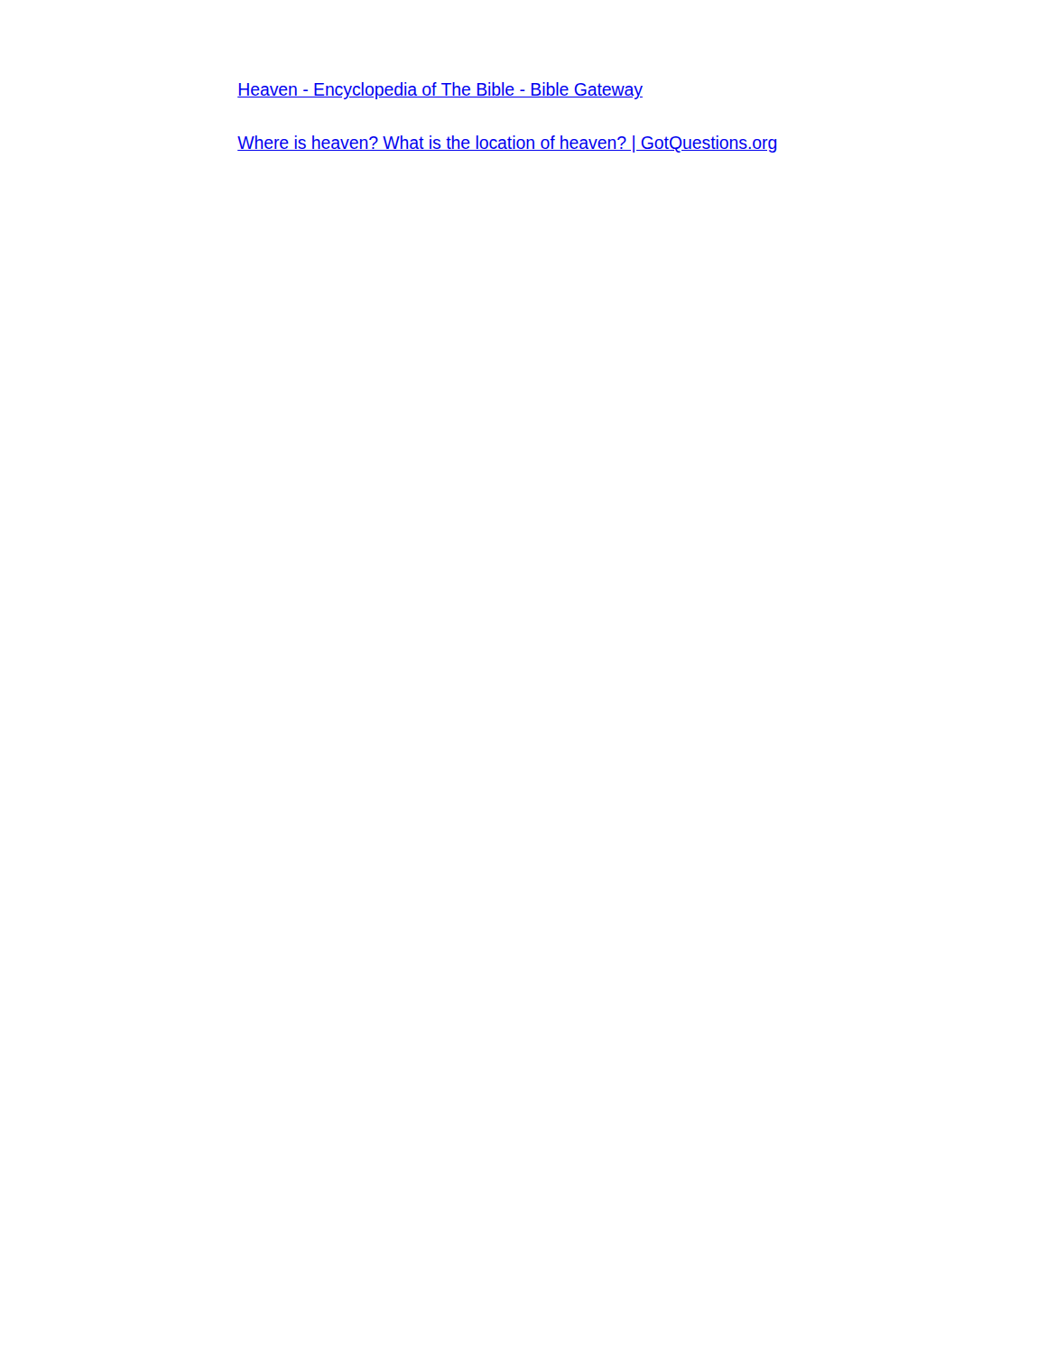Heaven - Encyclopedia of The Bible - Bible Gateway
Where is heaven? What is the location of heaven? | GotQuestions.org